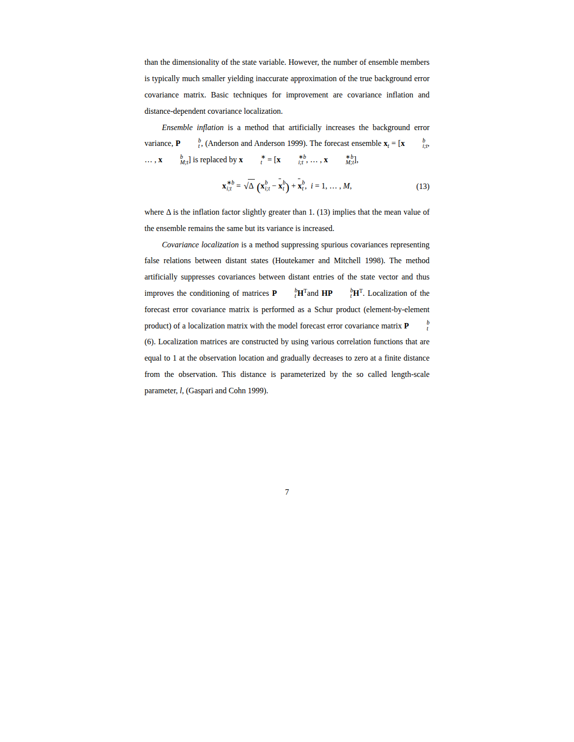than the dimensionality of the state variable. However, the number of ensemble members is typically much smaller yielding inaccurate approximation of the true background error covariance matrix. Basic techniques for improvement are covariance inflation and distance-dependent covariance localization.
Ensemble inflation is a method that artificially increases the background error variance, Pbt, (Anderson and Anderson 1999). The forecast ensemble xt = [xbi;t, … , xbM;t] is replaced by x∗t = [x∗b i;t, … , x∗b M;t],
x∗b i;t = √Δ (xbi;t − xbt) + xbt, i = 1, … , M, (13)
where Δ is the inflation factor slightly greater than 1. (13) implies that the mean value of the ensemble remains the same but its variance is increased.
Covariance localization is a method suppressing spurious covariances representing false relations between distant states (Houtekamer and Mitchell 1998). The method artificially suppresses covariances between distant entries of the state vector and thus improves the conditioning of matrices Pbt HTand HP bt HT. Localization of the forecast error covariance matrix is performed as a Schur product (element-by-element product) of a localization matrix with the model forecast error covariance matrix Pbt (6). Localization matrices are constructed by using various correlation functions that are equal to 1 at the observation location and gradually decreases to zero at a finite distance from the observation. This distance is parameterized by the so called length-scale parameter, l, (Gaspari and Cohn 1999).
7